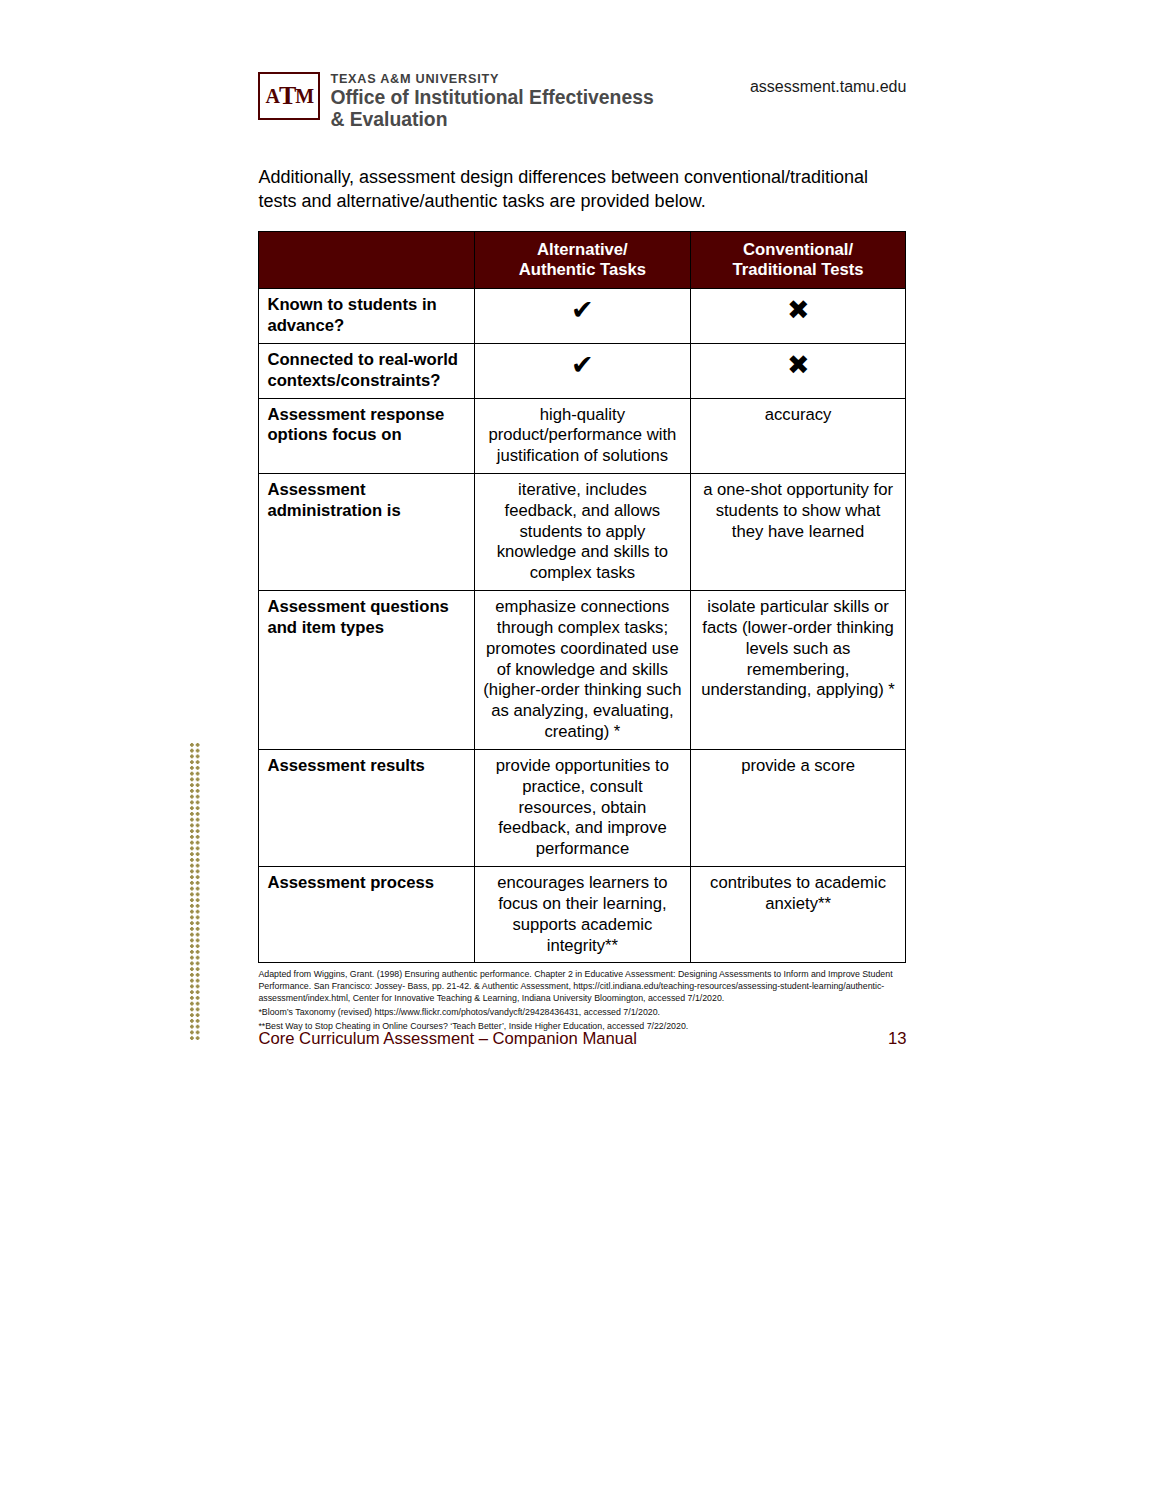ATM
Texas A&M University
Office of Institutional Effectiveness
& Evaluation
assessment.tamu.edu
Additionally, assessment design differences between conventional/traditional tests and alternative/authentic tasks are provided below.
| | Alternative/ Authentic Tasks | Conventional/ Traditional Tests |
| --- | --- | --- |
| Known to students in advance? | | |
| Connected to real-world contexts/constraints? | | |
| Assessment response options focus on | high-quality product/performance with justification of solutions | accuracy |
| Assessment administration is | iterative, includes feedback, and allows students to apply knowledge and skills to complex tasks | a one-shot opportunity for students to show what they have learned |
| Assessment questions and item types | emphasize connections through complex tasks; promotes coordinated use of knowledge and skills (higher-order thinking such as analyzing, evaluating, creating) * | isolate particular skills or facts (lower-order thinking levels such as remembering, understanding, applying) * |
| Assessment results | provide opportunities to practice, consult resources, obtain feedback, and improve performance | provide a score |
| Assessment process | encourages learners to focus on their learning, supports academic integrity** | contributes to academic anxiety** |
Adapted from Wiggins, Grant. (1998) Ensuring authentic performance. Chapter 2 in Educative Assessment: Designing Assessments to Inform and Improve Student Performance. San Francisco: Jossey- Bass, pp. 21-42. & Authentic Assessment, https://citl.indiana.edu/teaching-resources/assessing-student-learning/authentic-assessment/index.html, Center for Innovative Teaching & Learning, Indiana University Bloomington, accessed 7/1/2020.
*Bloom’s Taxonomy (revised) https://www.flickr.com/photos/vandycft/29428436431, accessed 7/1/2020.
**Best Way to Stop Cheating in Online Courses? ‘Teach Better’, Inside Higher Education, accessed 7/22/2020.
Core Curriculum Assessment – Companion Manual
13